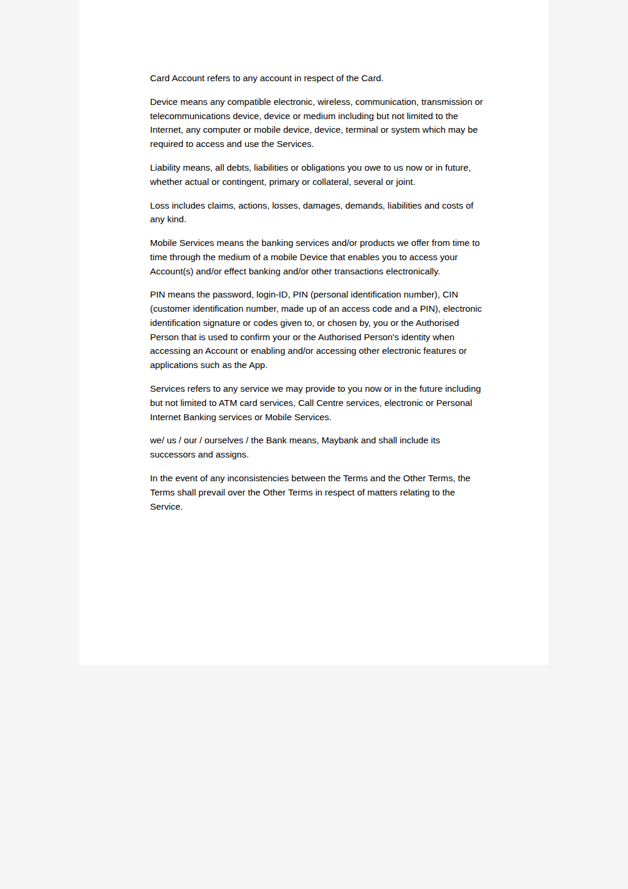Card Account refers to any account in respect of the Card.
Device means any compatible electronic, wireless, communication, transmission or telecommunications device, device or medium including but not limited to the Internet, any computer or mobile device, device, terminal or system which may be required to access and use the Services.
Liability means, all debts, liabilities or obligations you owe to us now or in future, whether actual or contingent, primary or collateral, several or joint.
Loss includes claims, actions, losses, damages, demands, liabilities and costs of any kind.
Mobile Services means the banking services and/or products we offer from time to time through the medium of a mobile Device that enables you to access your Account(s) and/or effect banking and/or other transactions electronically.
PIN means the password, login-ID, PIN (personal identification number), CIN (customer identification number, made up of an access code and a PIN), electronic identification signature or codes given to, or chosen by, you or the Authorised Person that is used to confirm your or the Authorised Person's identity when accessing an Account or enabling and/or accessing other electronic features or applications such as the App.
Services refers to any service we may provide to you now or in the future including but not limited to ATM card services, Call Centre services, electronic or Personal Internet Banking services or Mobile Services.
we/ us / our / ourselves / the Bank means, Maybank and shall include its successors and assigns.
In the event of any inconsistencies between the Terms and the Other Terms, the Terms shall prevail over the Other Terms in respect of matters relating to the Service.